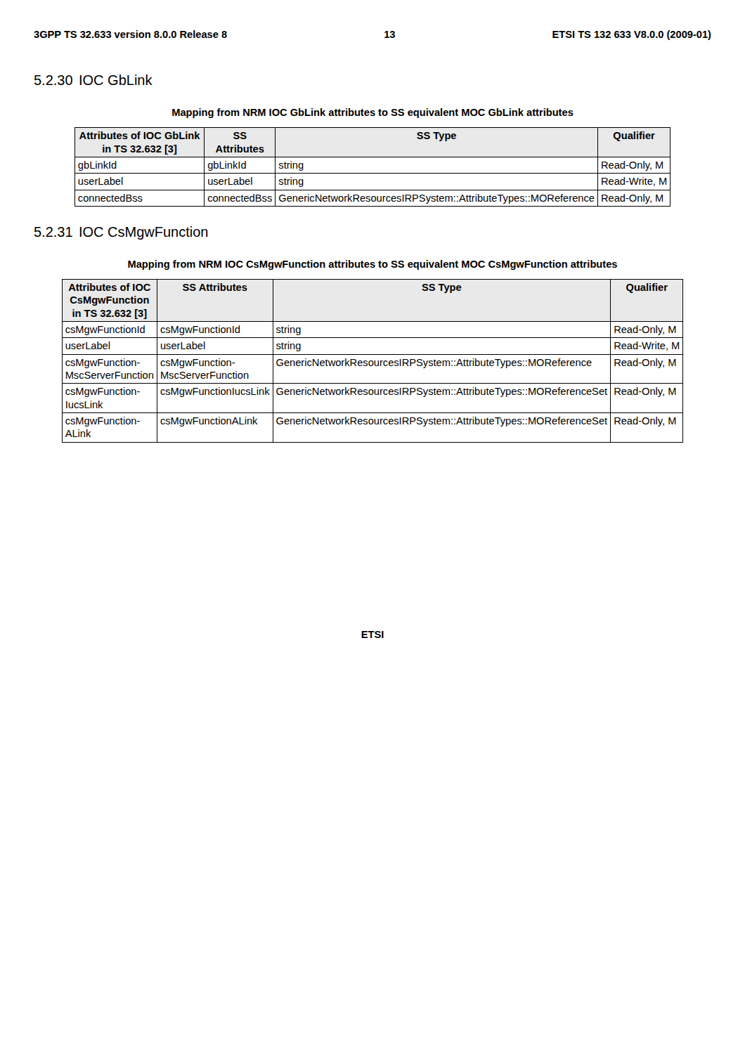3GPP TS 32.633 version 8.0.0 Release 8
13
ETSI TS 132 633 V8.0.0 (2009-01)
5.2.30 IOC GbLink
Mapping from NRM IOC GbLink attributes to SS equivalent MOC GbLink attributes
| Attributes of IOC GbLink in TS 32.632 [3] | SS Attributes | SS Type | Qualifier |
| --- | --- | --- | --- |
| gbLinkId | gbLinkId | string | Read-Only, M |
| userLabel | userLabel | string | Read-Write, M |
| connectedBss | connectedBss | GenericNetworkResourcesIRPSystem::AttributeTypes::MOReference | Read-Only, M |
5.2.31 IOC CsMgwFunction
Mapping from NRM IOC CsMgwFunction attributes to SS equivalent MOC CsMgwFunction attributes
| Attributes of IOC CsMgwFunction in TS 32.632 [3] | SS Attributes | SS Type | Qualifier |
| --- | --- | --- | --- |
| csMgwFunctionId | csMgwFunctionId | string | Read-Only, M |
| userLabel | userLabel | string | Read-Write, M |
| csMgwFunction-MscServerFunction | csMgwFunction-MscServerFunction | GenericNetworkResourcesIRPSystem::AttributeTypes::MOReference | Read-Only, M |
| csMgwFunction-IucsLink | csMgwFunctionIucsLink | GenericNetworkResourcesIRPSystem::AttributeTypes::MOReferenceSet | Read-Only, M |
| csMgwFunction-ALink | csMgwFunctionALink | GenericNetworkResourcesIRPSystem::AttributeTypes::MOReferenceSet | Read-Only, M |
ETSI